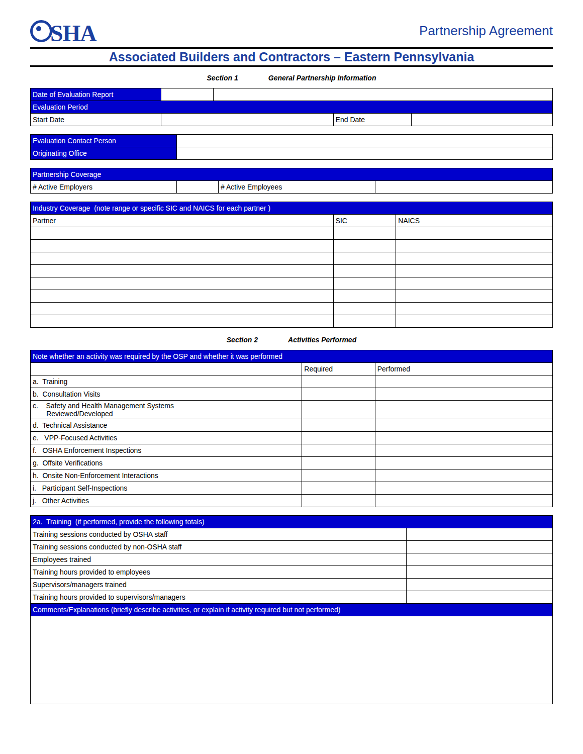SHA Partnership Agreement
Associated Builders and Contractors – Eastern Pennsylvania
Section 1 General Partnership Information
| Date of Evaluation Report | | |
| Evaluation Period |
| Start Date | | End Date | |
| Evaluation Contact Person | |
| Originating Office | |
| Partnership Coverage |
| # Active Employers | | # Active Employees | |
| Industry Coverage (note range or specific SIC and NAICS for each partner ) |
| Partner | SIC | NAICS |
Section 2 Activities Performed
| Note whether an activity was required by the OSP and whether it was performed |
| | Required | Performed |
| a. Training | | |
| b. Consultation Visits | | |
| c. Safety and Health Management Systems Reviewed/Developed | | |
| d. Technical Assistance | | |
| e. VPP-Focused Activities | | |
| f. OSHA Enforcement Inspections | | |
| g. Offsite Verifications | | |
| h. Onsite Non-Enforcement Interactions | | |
| i. Participant Self-Inspections | | |
| j. Other Activities | | |
| 2a. Training (if performed, provide the following totals) |
| Training sessions conducted by OSHA staff | |
| Training sessions conducted by non-OSHA staff | |
| Employees trained | |
| Training hours provided to employees | |
| Supervisors/managers trained | |
| Training hours provided to supervisors/managers | |
| Comments/Explanations (briefly describe activities, or explain if activity required but not performed) |